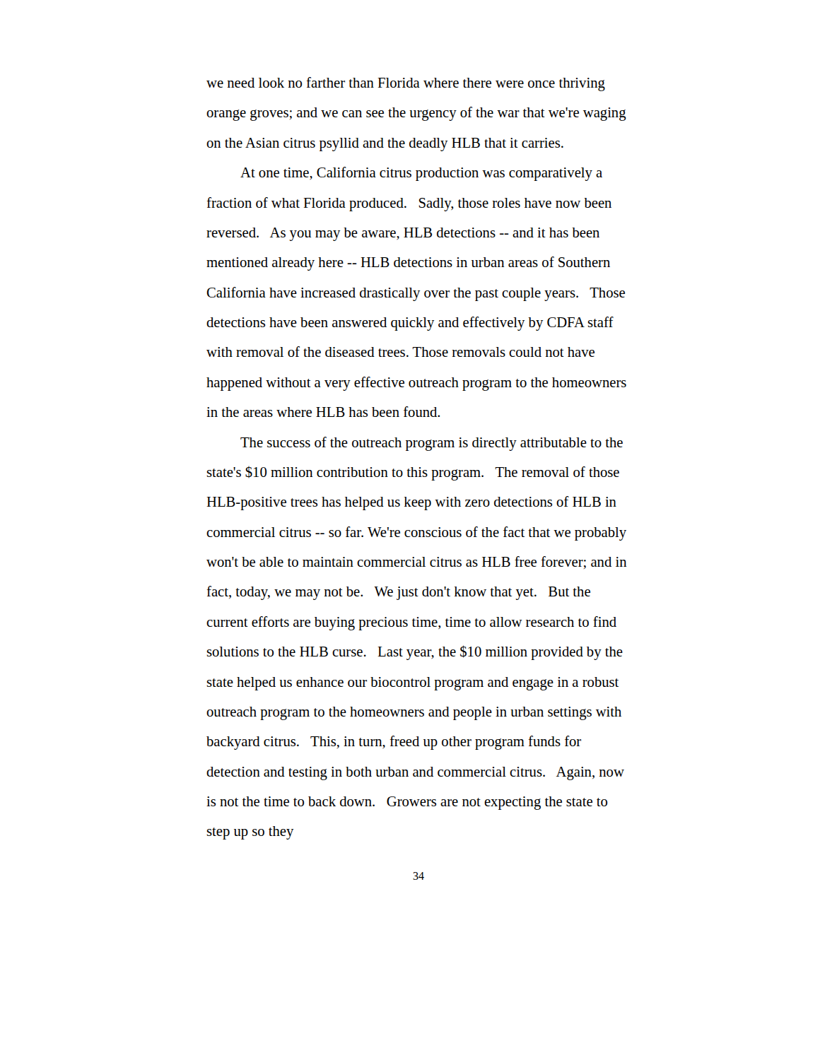we need look no farther than Florida where there were once thriving orange groves; and we can see the urgency of the war that we're waging on the Asian citrus psyllid and the deadly HLB that it carries.
At one time, California citrus production was comparatively a fraction of what Florida produced. Sadly, those roles have now been reversed. As you may be aware, HLB detections -- and it has been mentioned already here -- HLB detections in urban areas of Southern California have increased drastically over the past couple years. Those detections have been answered quickly and effectively by CDFA staff with removal of the diseased trees. Those removals could not have happened without a very effective outreach program to the homeowners in the areas where HLB has been found.
The success of the outreach program is directly attributable to the state's $10 million contribution to this program. The removal of those HLB-positive trees has helped us keep with zero detections of HLB in commercial citrus -- so far. We're conscious of the fact that we probably won't be able to maintain commercial citrus as HLB free forever; and in fact, today, we may not be. We just don't know that yet. But the current efforts are buying precious time, time to allow research to find solutions to the HLB curse. Last year, the $10 million provided by the state helped us enhance our biocontrol program and engage in a robust outreach program to the homeowners and people in urban settings with backyard citrus. This, in turn, freed up other program funds for detection and testing in both urban and commercial citrus. Again, now is not the time to back down. Growers are not expecting the state to step up so they
34